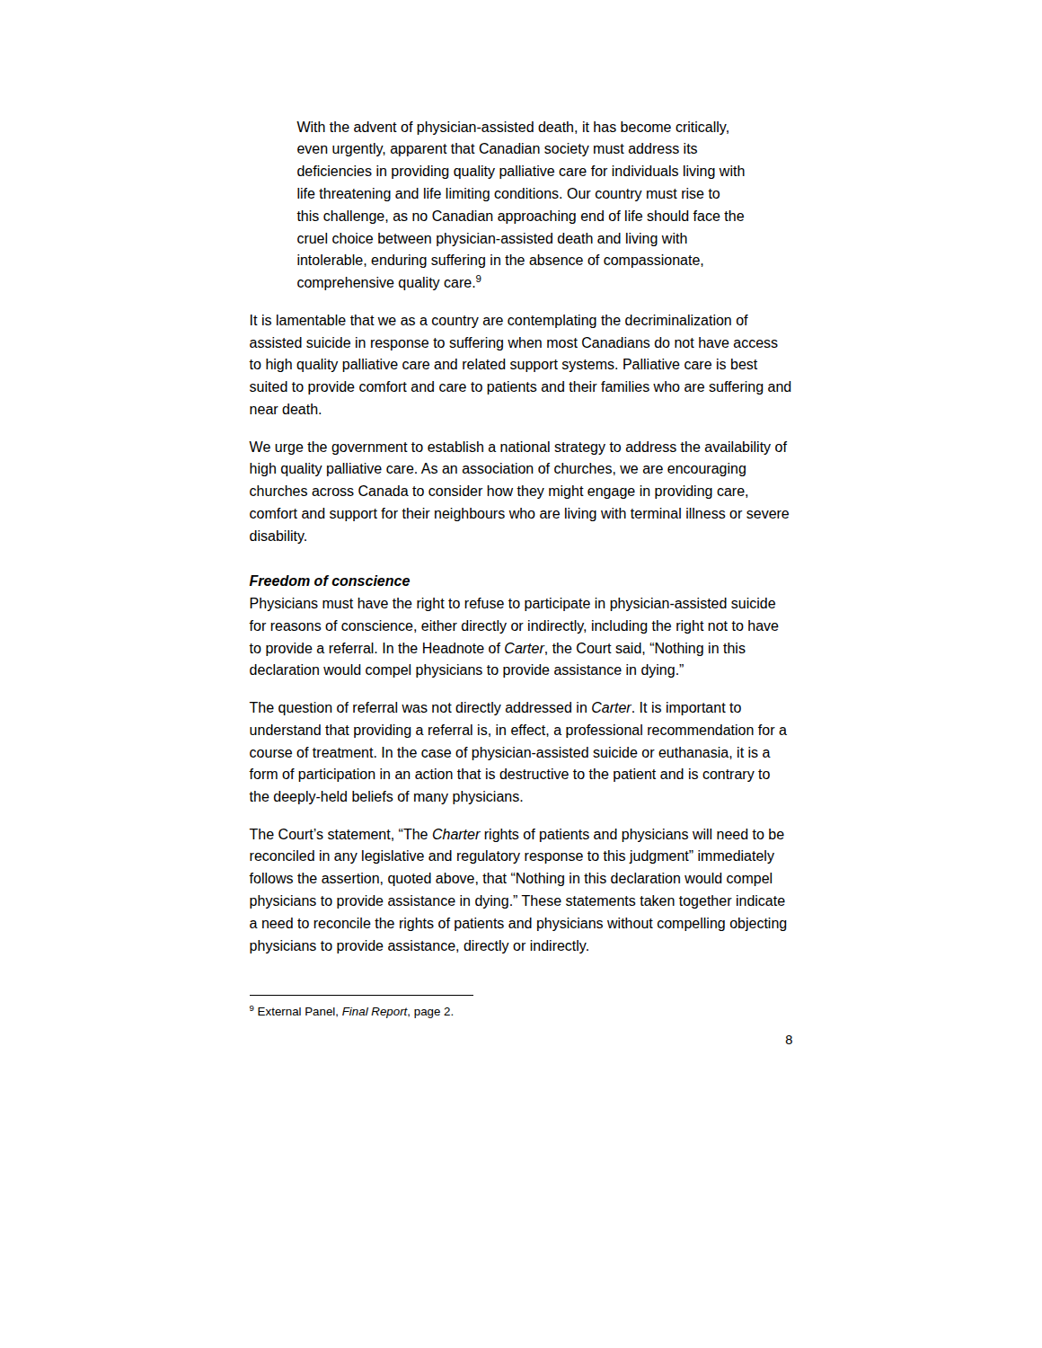With the advent of physician-assisted death, it has become critically, even urgently, apparent that Canadian society must address its deficiencies in providing quality palliative care for individuals living with life threatening and life limiting conditions. Our country must rise to this challenge, as no Canadian approaching end of life should face the cruel choice between physician-assisted death and living with intolerable, enduring suffering in the absence of compassionate, comprehensive quality care.9
It is lamentable that we as a country are contemplating the decriminalization of assisted suicide in response to suffering when most Canadians do not have access to high quality palliative care and related support systems. Palliative care is best suited to provide comfort and care to patients and their families who are suffering and near death.
We urge the government to establish a national strategy to address the availability of high quality palliative care. As an association of churches, we are encouraging churches across Canada to consider how they might engage in providing care, comfort and support for their neighbours who are living with terminal illness or severe disability.
Freedom of conscience
Physicians must have the right to refuse to participate in physician-assisted suicide for reasons of conscience, either directly or indirectly, including the right not to have to provide a referral. In the Headnote of Carter, the Court said, “Nothing in this declaration would compel physicians to provide assistance in dying.”
The question of referral was not directly addressed in Carter. It is important to understand that providing a referral is, in effect, a professional recommendation for a course of treatment. In the case of physician-assisted suicide or euthanasia, it is a form of participation in an action that is destructive to the patient and is contrary to the deeply-held beliefs of many physicians.
The Court’s statement, “The Charter rights of patients and physicians will need to be reconciled in any legislative and regulatory response to this judgment” immediately follows the assertion, quoted above, that “Nothing in this declaration would compel physicians to provide assistance in dying.” These statements taken together indicate a need to reconcile the rights of patients and physicians without compelling objecting physicians to provide assistance, directly or indirectly.
9 External Panel, Final Report, page 2.
8